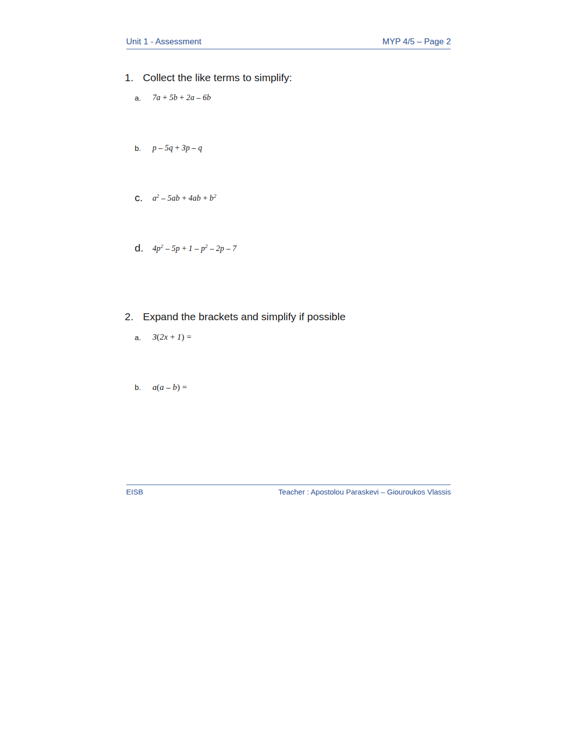Unit 1 - Assessment
MYP 4/5 – Page 2
Collect the like terms to simplify:
7a + 5b + 2a – 6b
p – 5q + 3p – q
a2 – 5ab + 4ab + b2
4p2 – 5p + 1 – p2 – 2p – 7
Expand the brackets and simplify if possible
3(2x + 1) =
a(a – b) =
EISB
Teacher : Apostolou Paraskevi – Giouroukos Vlassis